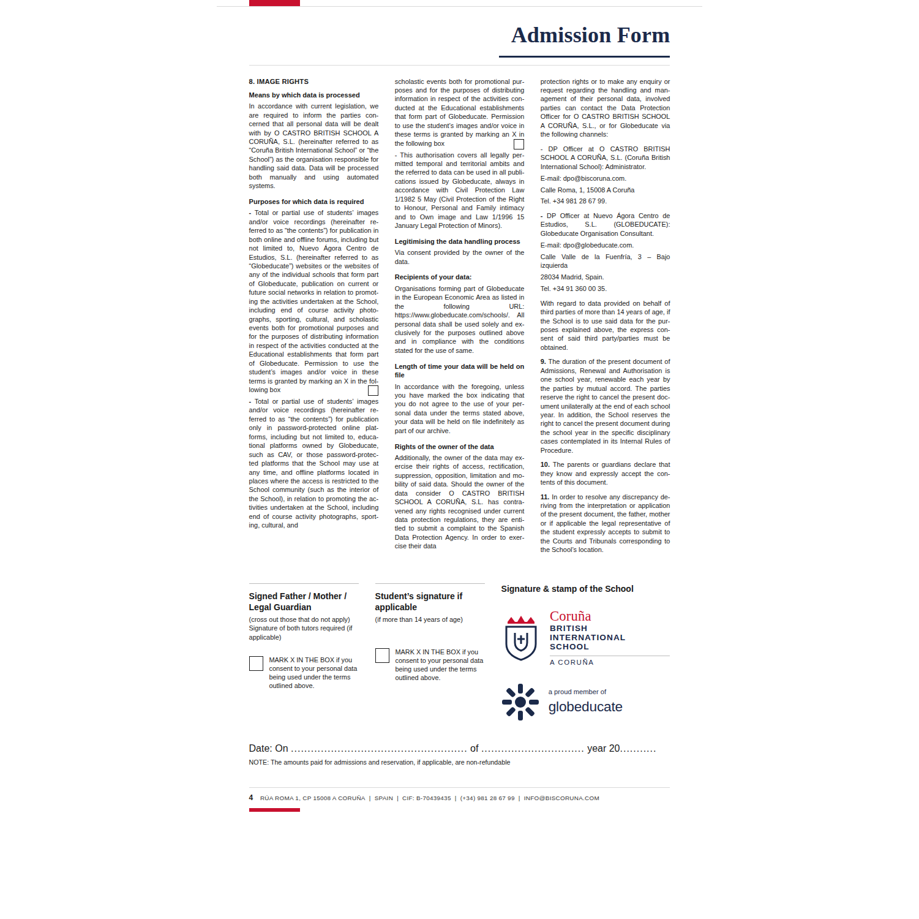Admission Form
8. IMAGE RIGHTS
Means by which data is processed
In accordance with current legislation, we are required to inform the parties concerned that all personal data will be dealt with by O CASTRO BRITISH SCHOOL A CORUÑA, S.L. (hereinafter referred to as “Coruña British International School” or “the School”) as the organisation responsible for handling said data. Data will be processed both manually and using automated systems.
Purposes for which data is required
- Total or partial use of students’ images and/or voice recordings (hereinafter referred to as “the contents”) for publication in both online and offline forums, including but not limited to, Nuevo Ágora Centro de Estudios, S.L. (hereinafter referred to as “Globeducate”) websites or the websites of any of the individual schools that form part of Globeducate, publication on current or future social networks in relation to promoting the activities undertaken at the School, including end of course activity photographs, sporting, cultural, and scholastic events both for promotional purposes and for the purposes of distributing information in respect of the activities conducted at the Educational establishments that form part of Globeducate. Permission to use the student’s images and/or voice in these terms is granted by marking an X in the following box
- Total or partial use of students’ images and/or voice recordings (hereinafter referred to as “the contents”) for publication only in password-protected online platforms, including but not limited to, educational platforms owned by Globeducate, such as CAV, or those password-protec- ted platforms that the School may use at any time, and offline platforms located in places where the access is restricted to the School community (such as the interior of the School), in relation to promoting the activities undertaken at the School, including end of course activity photographs, sporting, cultural, and
scholastic events both for promotional purposes and for the purposes of distributing information in respect of the activities conducted at the Educational establishments that form part of Globeducate. Permission to use the student’s images and/or voice in these terms is granted by marking an X in the following box
- This authorisation covers all legally permitted temporal and territorial ambits and the referred to data can be used in all publications issued by Globeducate, always in accordance with Civil Protection Law 1/1982 5 May (Civil Protection of the Right to Honour, Personal and Family intimacy and to Own image and Law 1/1996 15 January Legal Protection of Minors).
Legitimising the data handling process
Via consent provided by the owner of the data.
Recipients of your data:
Organisations forming part of Globeducate in the European Economic Area as listed in the following URL: https://www.globeducate.com/schools/. All personal data shall be used solely and exclusively for the purposes outlined above and in compliance with the conditions stated for the use of same.
Length of time your data will be held on file
In accordance with the foregoing, unless you have marked the box indicating that you do not agree to the use of your personal data under the terms stated above, your data will be held on file indefinitely as part of our archive.
Rights of the owner of the data
Additionally, the owner of the data may exercise their rights of access, rectification, suppression, opposition, limitation and mobility of said data. Should the owner of the data consider O CASTRO BRITISH SCHOOL A CORUÑA, S.L. has contravened any rights recognised under current data protection regulations, they are entitled to submit a complaint to the Spanish Data Protection Agency. In order to exercise their data
protection rights or to make any enquiry or request regarding the handling and management of their personal data, involved parties can contact the Data Protection Officer for O CASTRO BRITISH SCHOOL A CORUÑA, S.L., or for Globeducate via the following channels:
- DP Officer at O CASTRO BRITISH SCHOOL A CORUÑA, S.L. (Coruña British International School): Administrator.
E-mail: dpo@biscoruna.com.
Calle Roma, 1, 15008 A Coruña
Tel. +34 981 28 67 99.
- DP Officer at Nuevo Ágora Centro de Estudios, S.L. (GLOBEDUCATE): Globeducate Organisation Consultant.
E-mail: dpo@globeducate.com.
Calle Valle de la Fuenfría, 3 – Bajo izquierda
28034 Madrid, Spain.
Tel. +34 91 360 00 35.
With regard to data provided on behalf of third parties of more than 14 years of age, if the School is to use said data for the purposes explained above, the express consent of said third party/parties must be obtained.
9. The duration of the present document of Admissions, Renewal and Authorisation is one school year, renewable each year by the parties by mutual accord. The parties reserve the right to cancel the present document unilaterally at the end of each school year. In addition, the School reserves the right to cancel the present document during the school year in the specific disciplinary cases contemplated in its Internal Rules of Procedure.
10. The parents or guardians declare that they know and expressly accept the contents of this document.
11. In order to resolve any discrepancy deriving from the interpretation or application of the present document, the father, mother or if applicable the legal representative of the student expressly accepts to submit to the Courts and Tribunals corresponding to the School’s location.
Signed Father / Mother / Legal Guardian
(cross out those that do not apply)
Signature of both tutors required (if applicable)
MARK X IN THE BOX if you consent to your personal data being used under the terms outlined above.
Student’s signature if applicable
(if more than 14 years of age)
MARK X IN THE BOX if you consent to your personal data being used under the terms outlined above.
Signature & stamp of the School
Coruña
British
International
School
A Coruña
a proud member of
globeducate
Date: On ..................................................... of ............................... year 20...........
NOTE: The amounts paid for admissions and reservation, if applicable, are non-refundable
4 RÚA ROMA 1, CP 15008 A CORUÑA | SPAIN | CIF: B-70439435 | (+34) 981 28 67 99 | INFO@BISCORUNA.COM